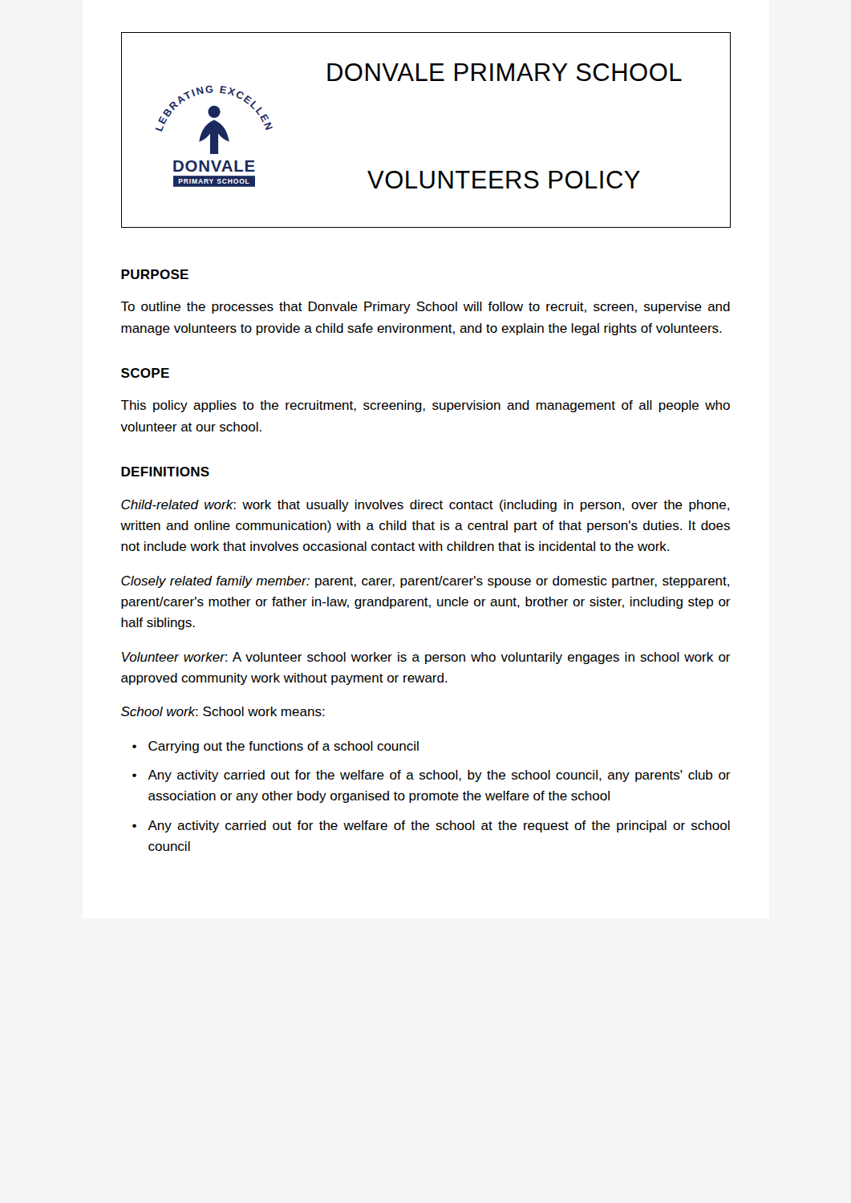CELEBRATING EXCELLENCE DONVALE PRIMARY SCHOOL
DONVALE PRIMARY SCHOOL
VOLUNTEERS POLICY
PURPOSE
To outline the processes that Donvale Primary School will follow to recruit, screen, supervise and manage volunteers to provide a child safe environment, and to explain the legal rights of volunteers.
SCOPE
This policy applies to the recruitment, screening, supervision and management of all people who volunteer at our school.
DEFINITIONS
Child-related work: work that usually involves direct contact (including in person, over the phone, written and online communication) with a child that is a central part of that person's duties. It does not include work that involves occasional contact with children that is incidental to the work.
Closely related family member: parent, carer, parent/carer's spouse or domestic partner, stepparent, parent/carer's mother or father in-law, grandparent, uncle or aunt, brother or sister, including step or half siblings.
Volunteer worker: A volunteer school worker is a person who voluntarily engages in school work or approved community work without payment or reward.
School work: School work means:
Carrying out the functions of a school council
Any activity carried out for the welfare of a school, by the school council, any parents' club or association or any other body organised to promote the welfare of the school
Any activity carried out for the welfare of the school at the request of the principal or school council